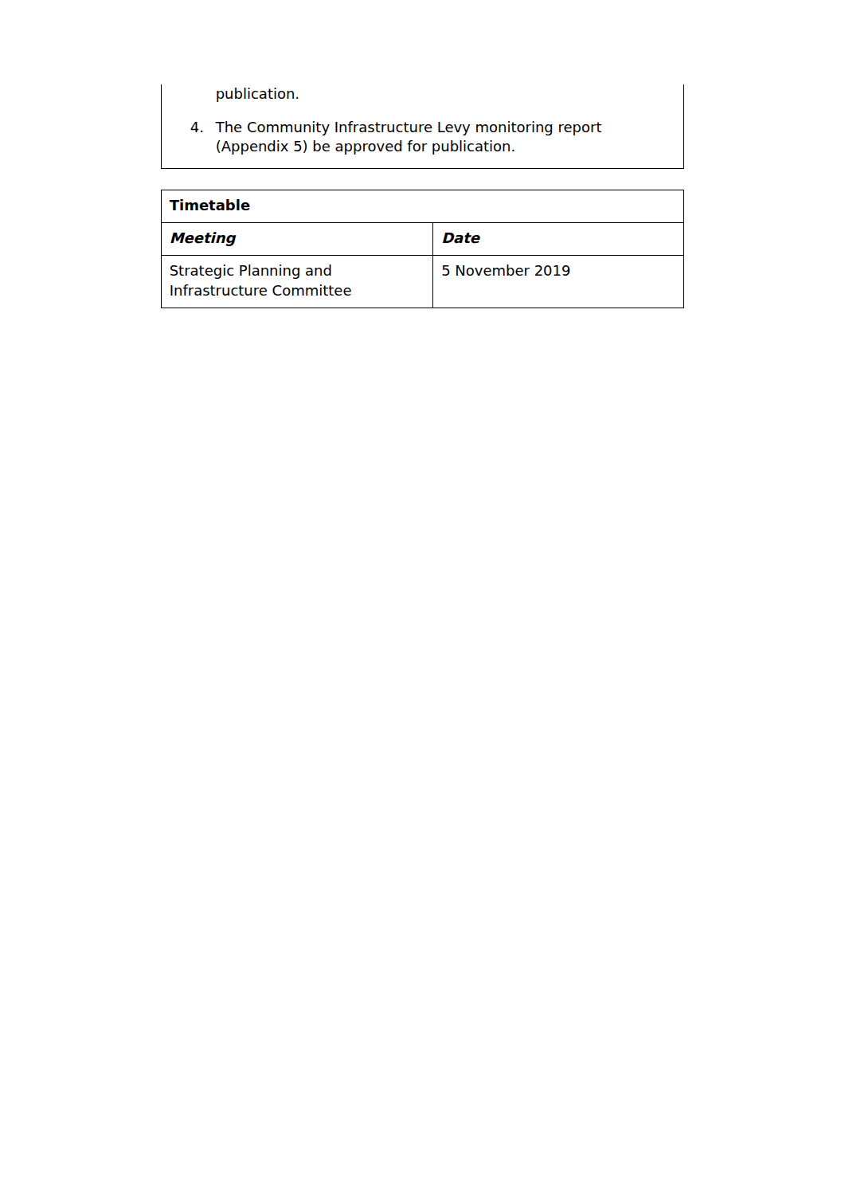publication.
4. The Community Infrastructure Levy monitoring report (Appendix 5) be approved for publication.
| Timetable |
| Meeting | Date |
| Strategic Planning and Infrastructure Committee | 5 November 2019 |